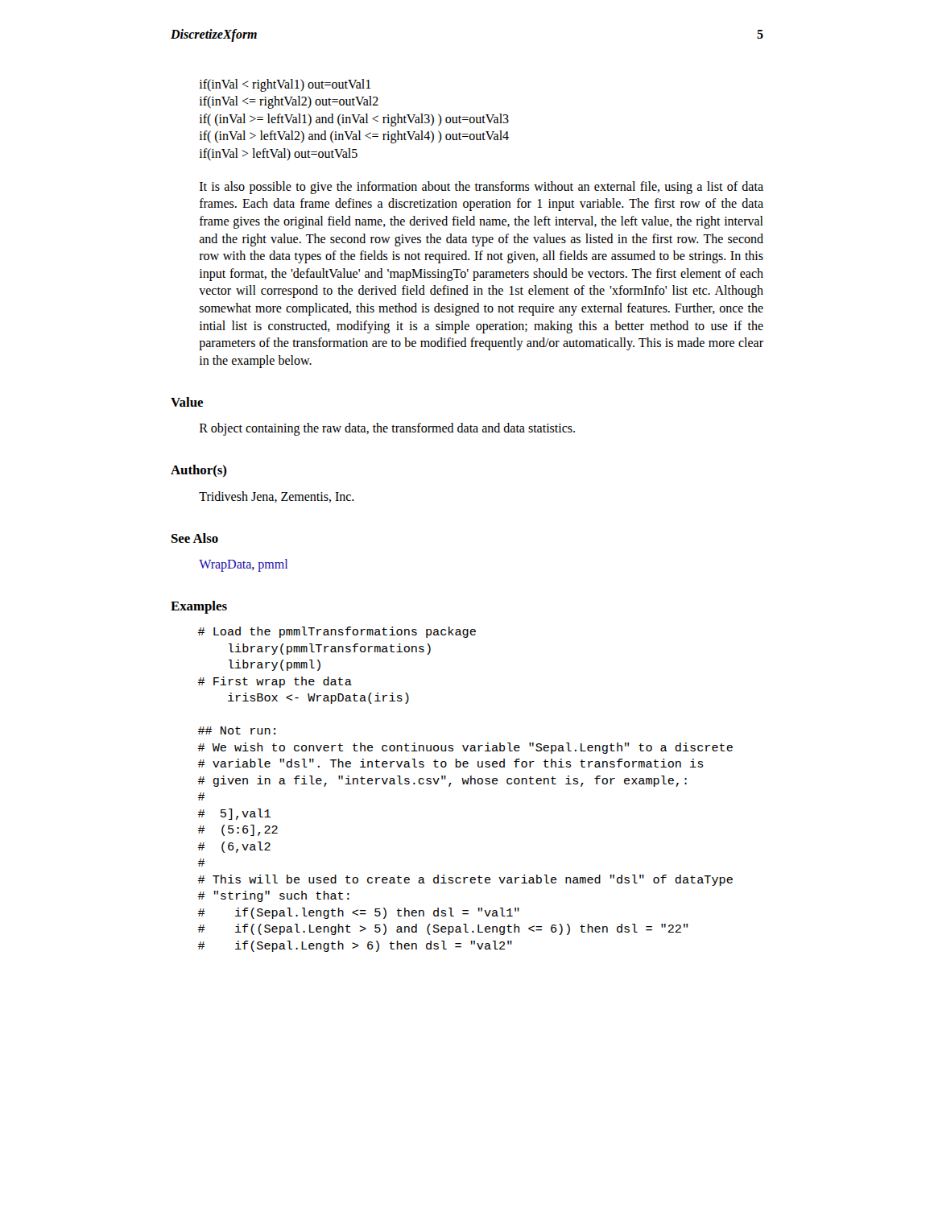DiscretizeXform 5
if(inVal < rightVal1) out=outVal1
if(inVal <= rightVal2) out=outVal2
if( (inVal >= leftVal1) and (inVal < rightVal3) ) out=outVal3
if( (inVal > leftVal2) and (inVal <= rightVal4) ) out=outVal4
if(inVal > leftVal) out=outVal5
It is also possible to give the information about the transforms without an external file, using a list of data frames. Each data frame defines a discretization operation for 1 input variable. The first row of the data frame gives the original field name, the derived field name, the left interval, the left value, the right interval and the right value. The second row gives the data type of the values as listed in the first row. The second row with the data types of the fields is not required. If not given, all fields are assumed to be strings. In this input format, the 'defaultValue' and 'mapMissingTo' parameters should be vectors. The first element of each vector will correspond to the derived field defined in the 1st element of the 'xformInfo' list etc. Although somewhat more complicated, this method is designed to not require any external features. Further, once the intial list is constructed, modifying it is a simple operation; making this a better method to use if the parameters of the transformation are to be modified frequently and/or automatically. This is made more clear in the example below.
Value
R object containing the raw data, the transformed data and data statistics.
Author(s)
Tridivesh Jena, Zementis, Inc.
See Also
WrapData, pmml
Examples
# Load the pmmlTransformations package
    library(pmmlTransformations)
    library(pmml)
# First wrap the data
    irisBox <- WrapData(iris)

## Not run:
# We wish to convert the continuous variable "Sepal.Length" to a discrete
# variable "dsl". The intervals to be used for this transformation is
# given in a file, "intervals.csv", whose content is, for example,:
#
#  5],val1
#  (5:6],22
#  (6,val2
#
# This will be used to create a discrete variable named "dsl" of dataType
# "string" such that:
#    if(Sepal.length <= 5) then dsl = "val1"
#    if((Sepal.Lenght > 5) and (Sepal.Length <= 6)) then dsl = "22"
#    if(Sepal.Length > 6) then dsl = "val2"